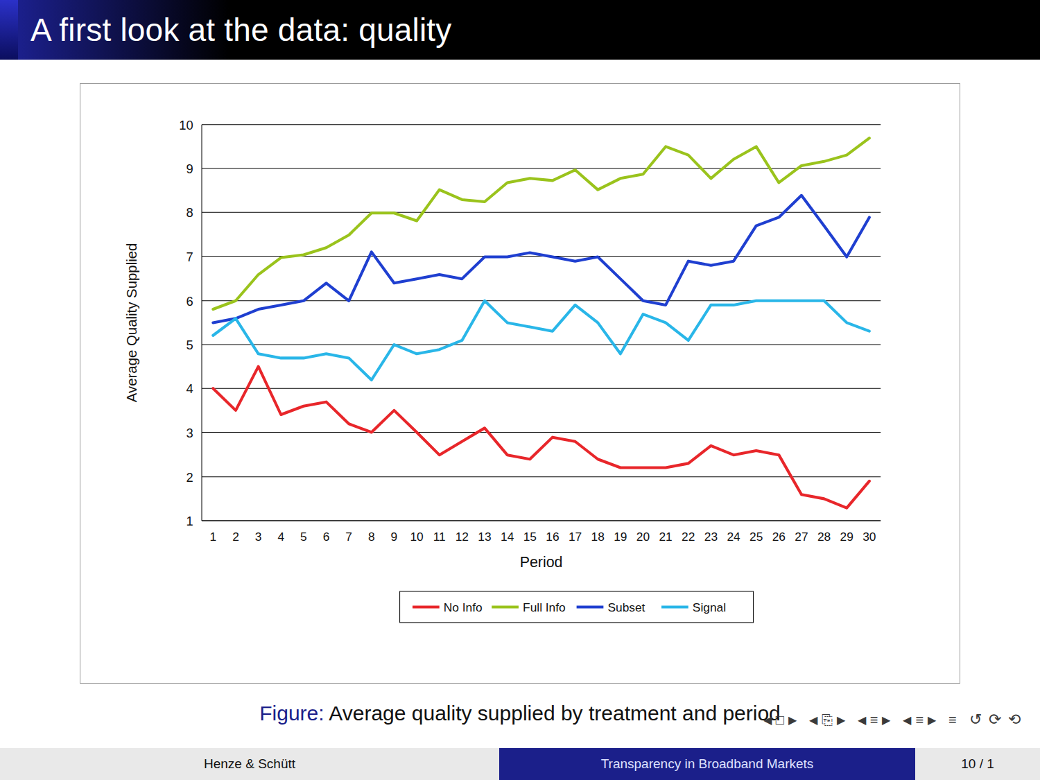A first look at the data: quality
Average quality supplied by treatment and period Four lines (No Info, Full Info, Subset, Signal) plotted across periods 1 to 30 with average quality supplied on the vertical axis from 1 to 10. 10 9 8 7 6 5 4 3 2 1 Average Quality Supplied 1 2 3 4 5 6 7 8 9 10 11 12 13 14 15 16 17 18 19 20 21 22 23 24 25 26 27 28 29 30 Period No Info Full Info Subset Signal
Figure: Average quality supplied by treatment and period
◀□▶ ◀⎘▶ ◀≡▶ ◀≡▶ ≡ ↺ ⟳ ⟲
Henze & Schütt
Transparency in Broadband Markets
10 / 1